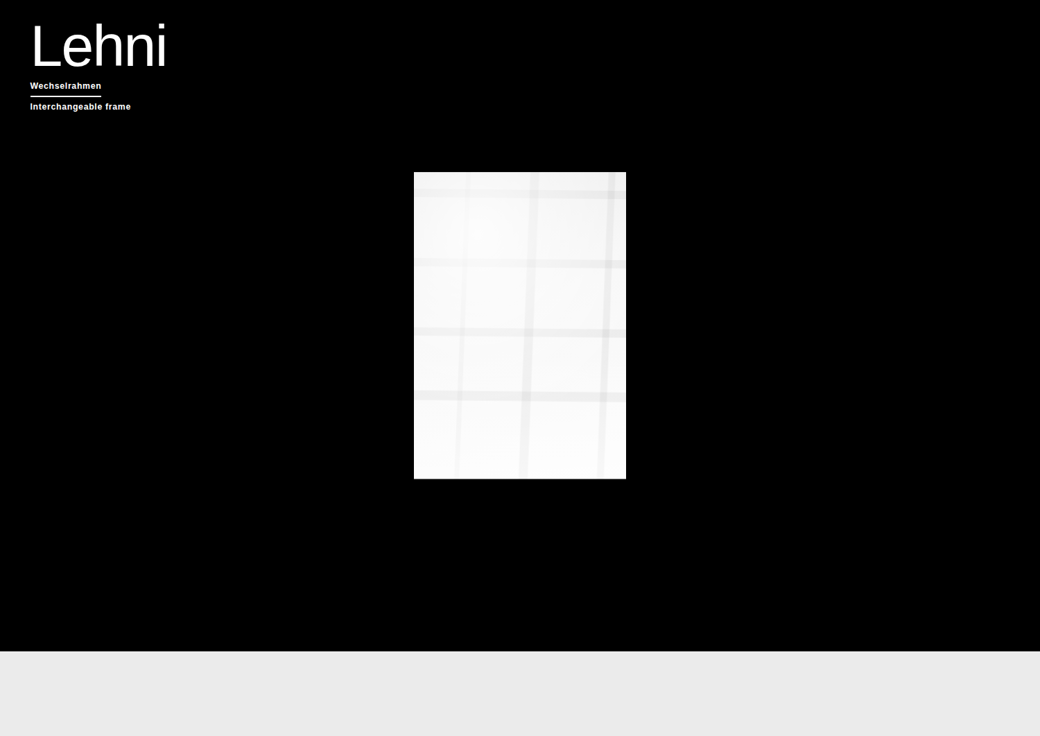Lehni
Wechselrahmen Interchangeable frame